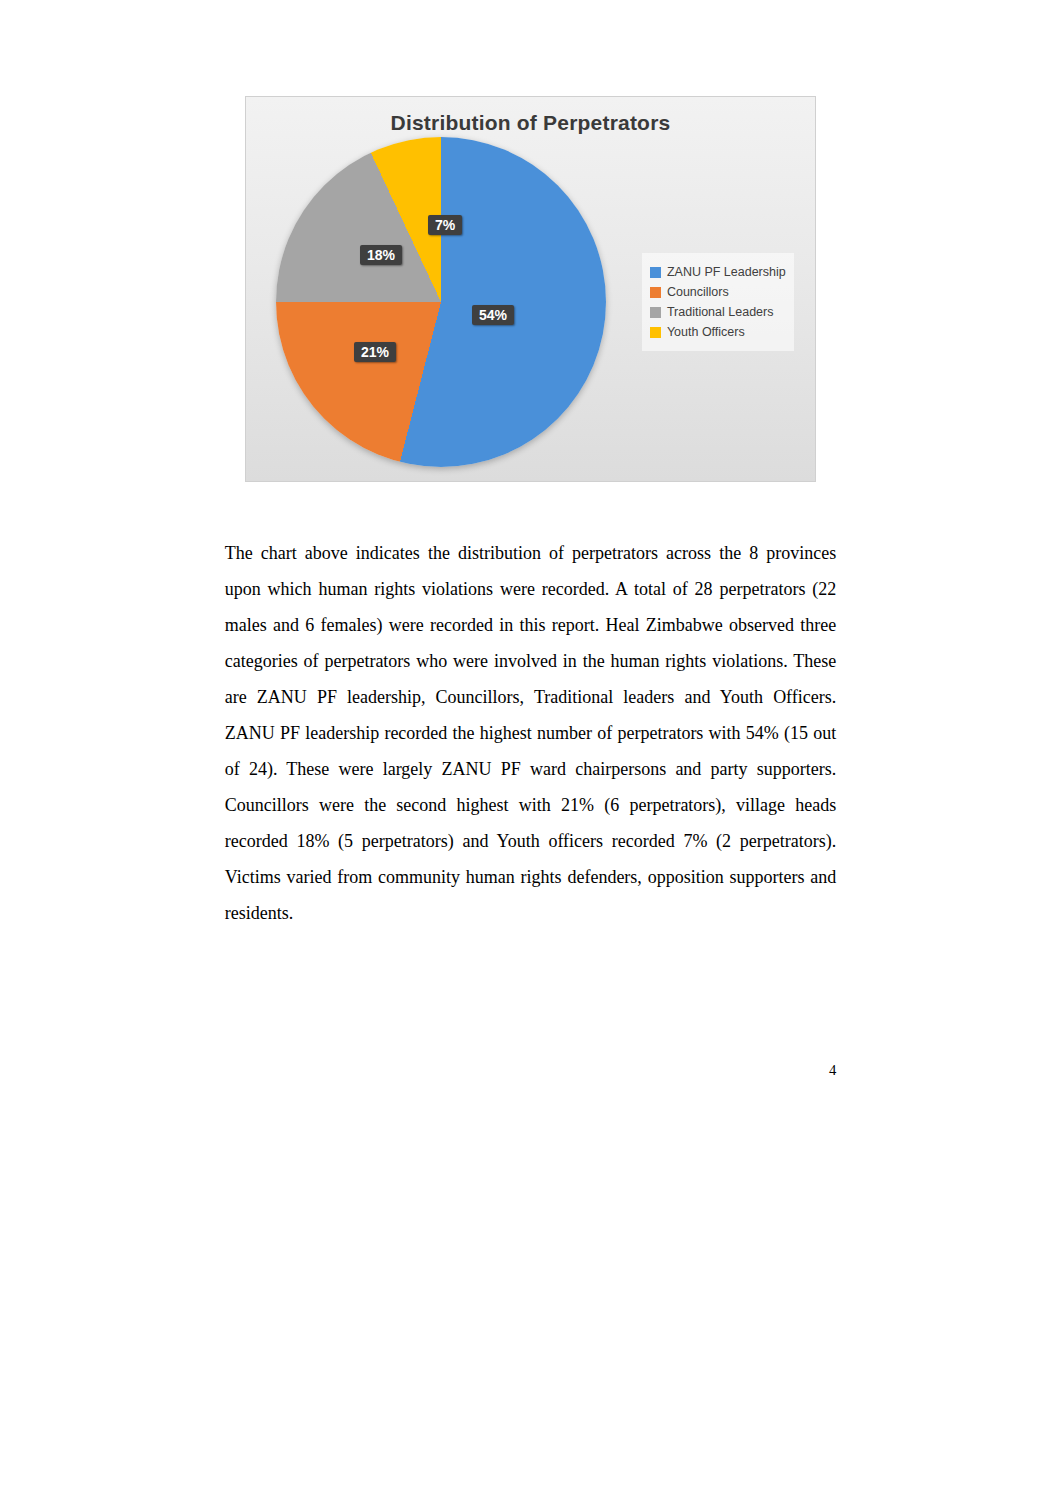Distribution of Perpetrators
54% 21% 18% 7%
ZANU PF Leadership
Councillors
Traditional Leaders
Youth Officers
The chart above indicates the distribution of perpetrators across the 8 provinces upon which human rights violations were recorded. A total of 28 perpetrators (22 males and 6 females) were recorded in this report. Heal Zimbabwe observed three categories of perpetrators who were involved in the human rights violations. These are ZANU PF leadership, Councillors, Traditional leaders and Youth Officers. ZANU PF leadership recorded the highest number of perpetrators with 54% (15 out of 24). These were largely ZANU PF ward chairpersons and party supporters. Councillors were the second highest with 21% (6 perpetrators), village heads recorded 18% (5 perpetrators) and Youth officers recorded 7% (2 perpetrators). Victims varied from community human rights defenders, opposition supporters and residents.
4